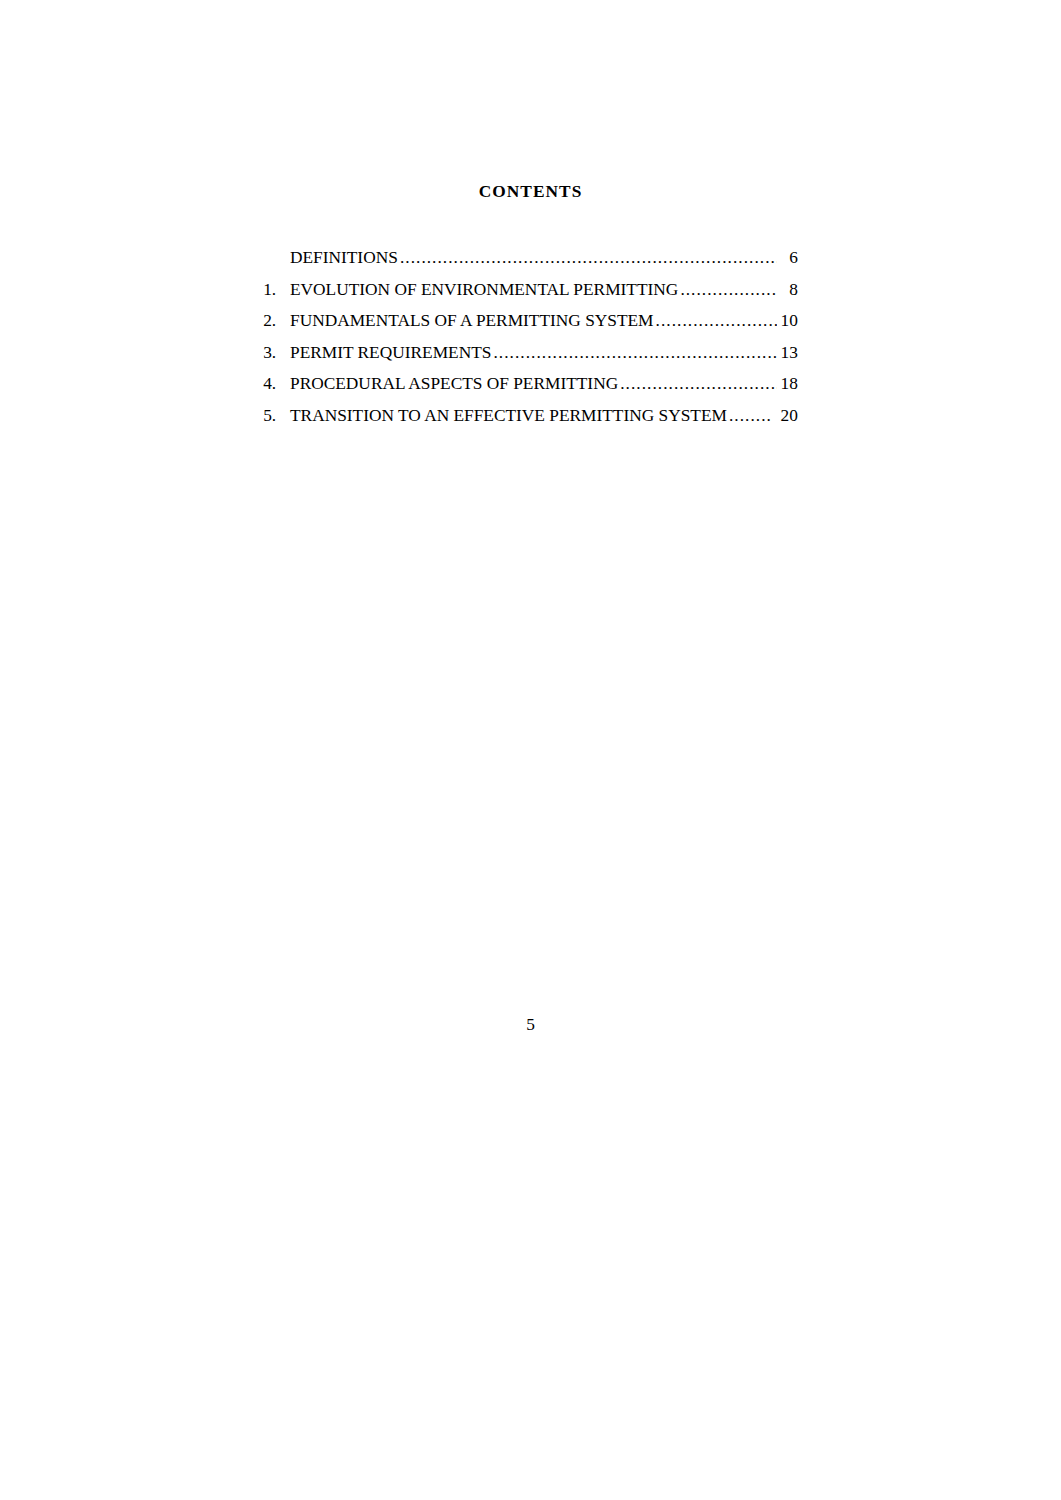CONTENTS
DEFINITIONS ........................................................................................... 6
1. EVOLUTION OF ENVIRONMENTAL PERMITTING ................... 8
2. FUNDAMENTALS OF A PERMITTING SYSTEM ......................... 10
3. PERMIT REQUIREMENTS ............................................................. 13
4. PROCEDURAL ASPECTS OF PERMITTING ................................ 18
5. TRANSITION TO AN EFFECTIVE PERMITTING SYSTEM ........ 20
5